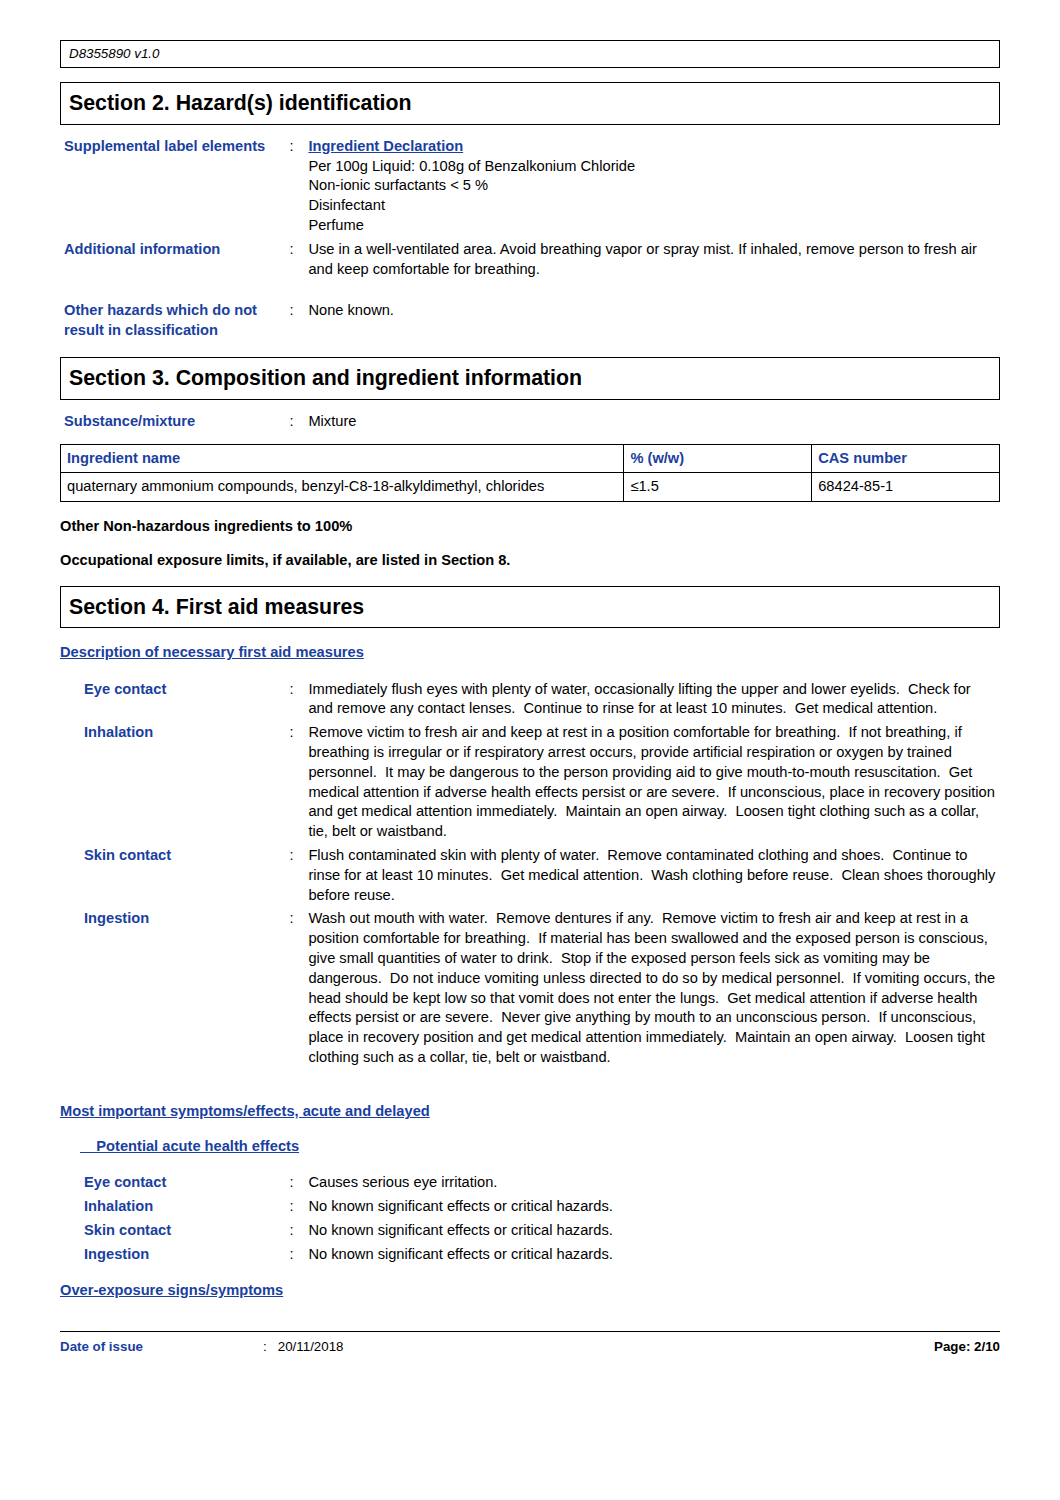D8355890 v1.0
Section 2. Hazard(s) identification
| Supplemental label elements | : | Ingredient Declaration Per 100g Liquid: 0.108g of Benzalkonium Chloride Non-ionic surfactants < 5 % Disinfectant Perfume |
| Additional information | : | Use in a well-ventilated area. Avoid breathing vapor or spray mist. If inhaled, remove person to fresh air and keep comfortable for breathing. |
| Other hazards which do not result in classification | : | None known. |
Section 3. Composition and ingredient information
| Substance/mixture | : | Mixture |
| Ingredient name | % (w/w) | CAS number |
| --- | --- | --- |
| quaternary ammonium compounds, benzyl-C8-18-alkyldimethyl, chlorides | ≤1.5 | 68424-85-1 |
Other Non-hazardous ingredients to 100%
Occupational exposure limits, if available, are listed in Section 8.
Section 4. First aid measures
Description of necessary first aid measures
| Eye contact | : | Immediately flush eyes with plenty of water, occasionally lifting the upper and lower eyelids. Check for and remove any contact lenses. Continue to rinse for at least 10 minutes. Get medical attention. |
| Inhalation | : | Remove victim to fresh air and keep at rest in a position comfortable for breathing. If not breathing, if breathing is irregular or if respiratory arrest occurs, provide artificial respiration or oxygen by trained personnel. It may be dangerous to the person providing aid to give mouth-to-mouth resuscitation. Get medical attention if adverse health effects persist or are severe. If unconscious, place in recovery position and get medical attention immediately. Maintain an open airway. Loosen tight clothing such as a collar, tie, belt or waistband. |
| Skin contact | : | Flush contaminated skin with plenty of water. Remove contaminated clothing and shoes. Continue to rinse for at least 10 minutes. Get medical attention. Wash clothing before reuse. Clean shoes thoroughly before reuse. |
| Ingestion | : | Wash out mouth with water. Remove dentures if any. Remove victim to fresh air and keep at rest in a position comfortable for breathing. If material has been swallowed and the exposed person is conscious, give small quantities of water to drink. Stop if the exposed person feels sick as vomiting may be dangerous. Do not induce vomiting unless directed to do so by medical personnel. If vomiting occurs, the head should be kept low so that vomit does not enter the lungs. Get medical attention if adverse health effects persist or are severe. Never give anything by mouth to an unconscious person. If unconscious, place in recovery position and get medical attention immediately. Maintain an open airway. Loosen tight clothing such as a collar, tie, belt or waistband. |
Most important symptoms/effects, acute and delayed
Potential acute health effects
| Eye contact | : | Causes serious eye irritation. |
| Inhalation | : | No known significant effects or critical hazards. |
| Skin contact | : | No known significant effects or critical hazards. |
| Ingestion | : | No known significant effects or critical hazards. |
Over-exposure signs/symptoms
Date of issue : 20/11/2018 Page: 2/10